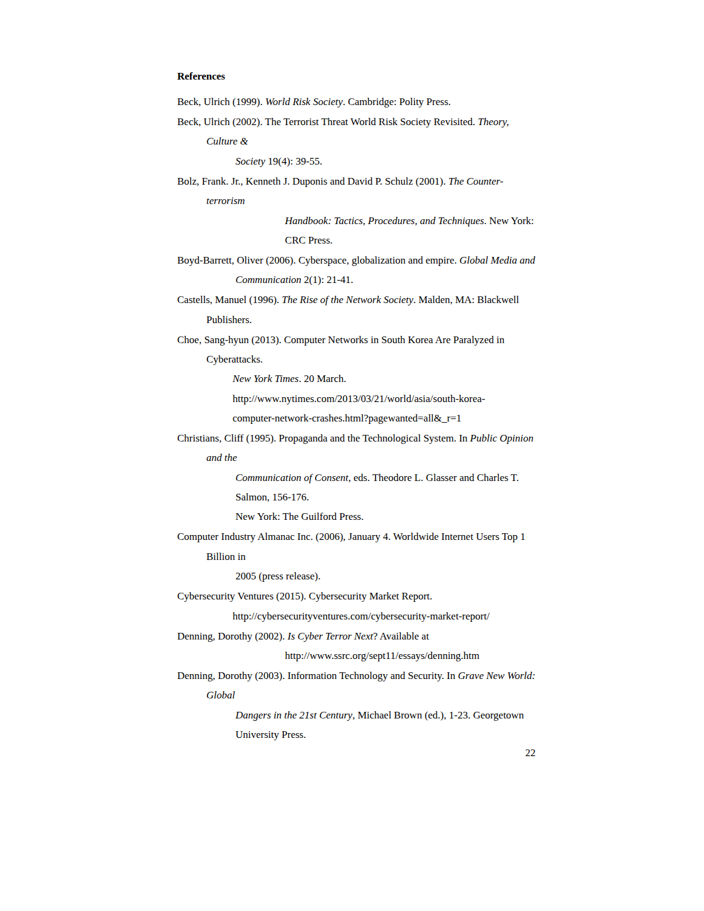References
Beck, Ulrich (1999). World Risk Society. Cambridge: Polity Press.
Beck, Ulrich (2002). The Terrorist Threat World Risk Society Revisited. Theory, Culture & Society 19(4): 39-55.
Bolz, Frank. Jr., Kenneth J. Duponis and David P. Schulz (2001). The Counter-terrorism Handbook: Tactics, Procedures, and Techniques. New York: CRC Press.
Boyd-Barrett, Oliver (2006). Cyberspace, globalization and empire. Global Media and Communication 2(1): 21-41.
Castells, Manuel (1996). The Rise of the Network Society. Malden, MA: Blackwell Publishers.
Choe, Sang-hyun (2013). Computer Networks in South Korea Are Paralyzed in Cyberattacks. New York Times. 20 March. http://www.nytimes.com/2013/03/21/world/asia/south-korea- computer-network-crashes.html?pagewanted=all&_r=1
Christians, Cliff (1995). Propaganda and the Technological System. In Public Opinion and the Communication of Consent, eds. Theodore L. Glasser and Charles T. Salmon, 156-176. New York: The Guilford Press.
Computer Industry Almanac Inc. (2006), January 4. Worldwide Internet Users Top 1 Billion in 2005 (press release).
Cybersecurity Ventures (2015). Cybersecurity Market Report. http://cybersecurityventures.com/cybersecurity-market-report/
Denning, Dorothy (2002). Is Cyber Terror Next? Available at http://www.ssrc.org/sept11/essays/denning.htm
Denning, Dorothy (2003). Information Technology and Security. In Grave New World: Global Dangers in the 21st Century, Michael Brown (ed.), 1-23. Georgetown University Press.
22